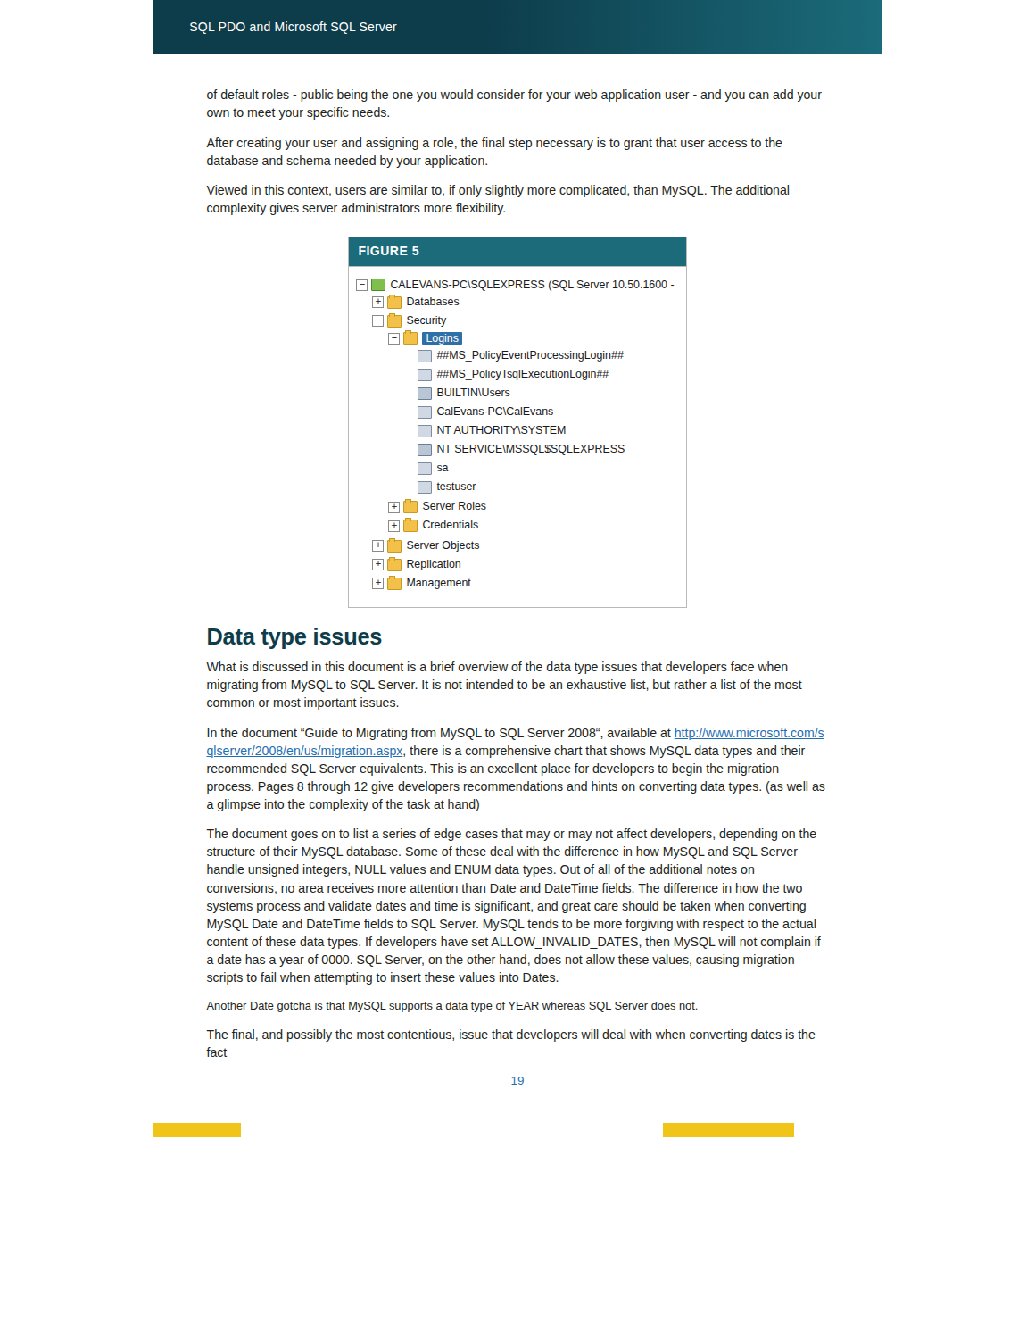SQL PDO and Microsoft SQL Server
of default roles - public being the one you would consider for your web application user - and you can add your own to meet your specific needs.
After creating your user and assigning a role, the final step necessary is to grant that user access to the database and schema needed by your application.
Viewed in this context, users are similar to, if only slightly more complicated, than MySQL. The additional complexity gives server administrators more flexibility.
FIGURE 5
− CALEVANS-PC\SQLEXPRESS (SQL Server 10.50.1600 -
+ Databases
− Security
− Logins
##MS_PolicyEventProcessingLogin##
##MS_PolicyTsqlExecutionLogin##
BUILTIN\Users
CalEvans-PC\CalEvans
NT AUTHORITY\SYSTEM
NT SERVICE\MSSQL$SQLEXPRESS
sa
testuser
+ Server Roles
+ Credentials
+ Server Objects
+ Replication
+ Management
Data type issues
What is discussed in this document is a brief overview of the data type issues that developers face when migrating from MySQL to SQL Server. It is not intended to be an exhaustive list, but rather a list of the most common or most important issues.
In the document “Guide to Migrating from MySQL to SQL Server 2008“, available at http://www.microsoft.com/sqlserver/2008/en/us/migration.aspx, there is a comprehensive chart that shows MySQL data types and their recommended SQL Server equivalents. This is an excellent place for developers to begin the migration process. Pages 8 through 12 give developers recommendations and hints on converting data types. (as well as a glimpse into the complexity of the task at hand)
The document goes on to list a series of edge cases that may or may not affect developers, depending on the structure of their MySQL database. Some of these deal with the difference in how MySQL and SQL Server handle unsigned integers, NULL values and ENUM data types. Out of all of the additional notes on conversions, no area receives more attention than Date and DateTime fields. The difference in how the two systems process and validate dates and time is significant, and great care should be taken when converting MySQL Date and DateTime fields to SQL Server. MySQL tends to be more forgiving with respect to the actual content of these data types. If developers have set ALLOW_INVALID_DATES, then MySQL will not complain if a date has a year of 0000. SQL Server, on the other hand, does not allow these values, causing migration scripts to fail when attempting to insert these values into Dates.
Another Date gotcha is that MySQL supports a data type of YEAR whereas SQL Server does not.
The final, and possibly the most contentious, issue that developers will deal with when converting dates is the fact
19